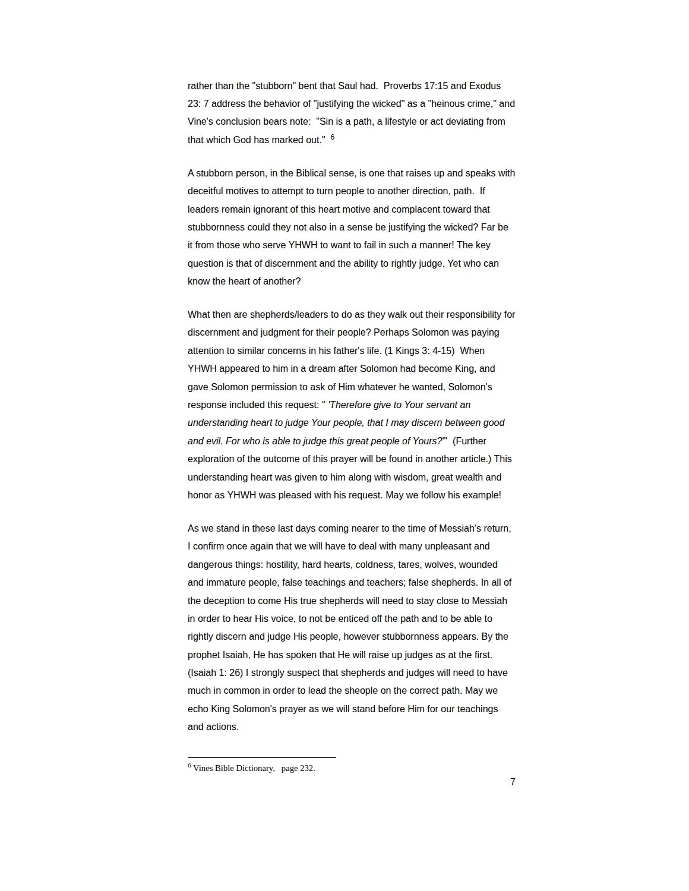rather than the "stubborn" bent that Saul had. Proverbs 17:15 and Exodus 23: 7 address the behavior of "justifying the wicked" as a "heinous crime," and Vine's conclusion bears note: "Sin is a path, a lifestyle or act deviating from that which God has marked out." 6
A stubborn person, in the Biblical sense, is one that raises up and speaks with deceitful motives to attempt to turn people to another direction, path. If leaders remain ignorant of this heart motive and complacent toward that stubbornness could they not also in a sense be justifying the wicked? Far be it from those who serve YHWH to want to fail in such a manner! The key question is that of discernment and the ability to rightly judge. Yet who can know the heart of another?
What then are shepherds/leaders to do as they walk out their responsibility for discernment and judgment for their people? Perhaps Solomon was paying attention to similar concerns in his father's life. (1 Kings 3: 4-15) When YHWH appeared to him in a dream after Solomon had become King, and gave Solomon permission to ask of Him whatever he wanted, Solomon's response included this request: " 'Therefore give to Your servant an understanding heart to judge Your people, that I may discern between good and evil. For who is able to judge this great people of Yours?'" (Further exploration of the outcome of this prayer will be found in another article.) This understanding heart was given to him along with wisdom, great wealth and honor as YHWH was pleased with his request. May we follow his example!
As we stand in these last days coming nearer to the time of Messiah's return, I confirm once again that we will have to deal with many unpleasant and dangerous things: hostility, hard hearts, coldness, tares, wolves, wounded and immature people, false teachings and teachers; false shepherds. In all of the deception to come His true shepherds will need to stay close to Messiah in order to hear His voice, to not be enticed off the path and to be able to rightly discern and judge His people, however stubbornness appears. By the prophet Isaiah, He has spoken that He will raise up judges as at the first. (Isaiah 1: 26) I strongly suspect that shepherds and judges will need to have much in common in order to lead the sheople on the correct path. May we echo King Solomon's prayer as we will stand before Him for our teachings and actions.
6 Vines Bible Dictionary, page 232.
7